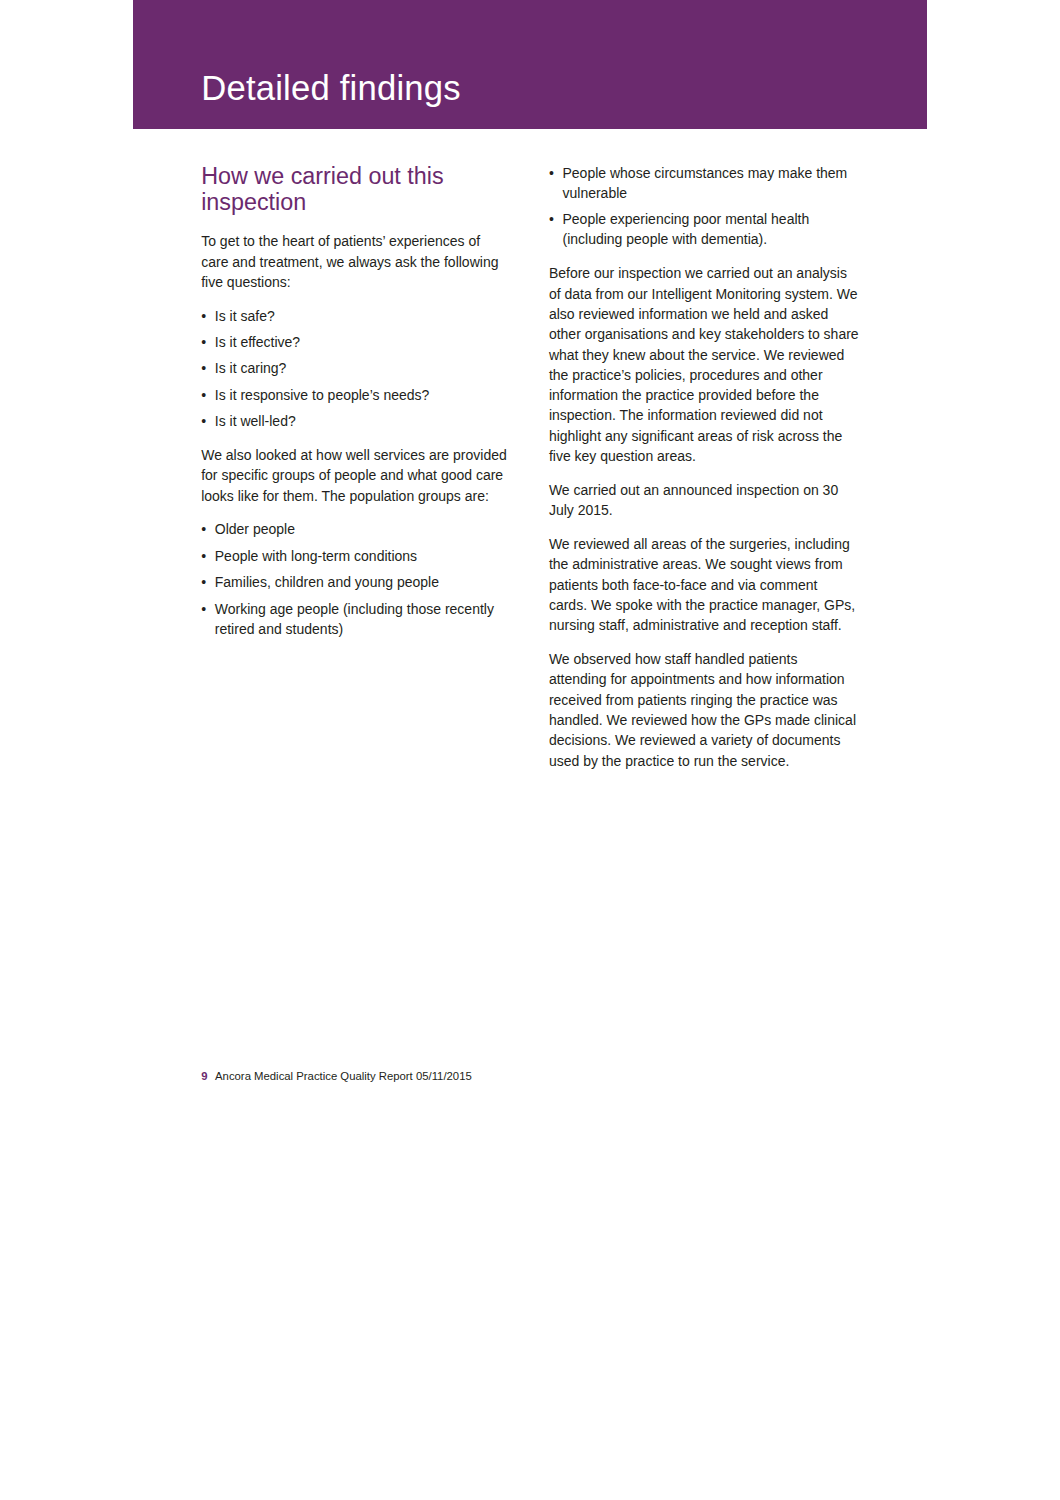Detailed findings
How we carried out this inspection
To get to the heart of patients’ experiences of care and treatment, we always ask the following five questions:
Is it safe?
Is it effective?
Is it caring?
Is it responsive to people’s needs?
Is it well-led?
We also looked at how well services are provided for specific groups of people and what good care looks like for them. The population groups are:
Older people
People with long-term conditions
Families, children and young people
Working age people (including those recently retired and students)
People whose circumstances may make them vulnerable
People experiencing poor mental health (including people with dementia).
Before our inspection we carried out an analysis of data from our Intelligent Monitoring system. We also reviewed information we held and asked other organisations and key stakeholders to share what they knew about the service. We reviewed the practice’s policies, procedures and other information the practice provided before the inspection. The information reviewed did not highlight any significant areas of risk across the five key question areas.
We carried out an announced inspection on 30 July 2015.
We reviewed all areas of the surgeries, including the administrative areas. We sought views from patients both face-to-face and via comment cards. We spoke with the practice manager, GPs, nursing staff, administrative and reception staff.
We observed how staff handled patients attending for appointments and how information received from patients ringing the practice was handled. We reviewed how the GPs made clinical decisions. We reviewed a variety of documents used by the practice to run the service.
9 Ancora Medical Practice Quality Report 05/11/2015